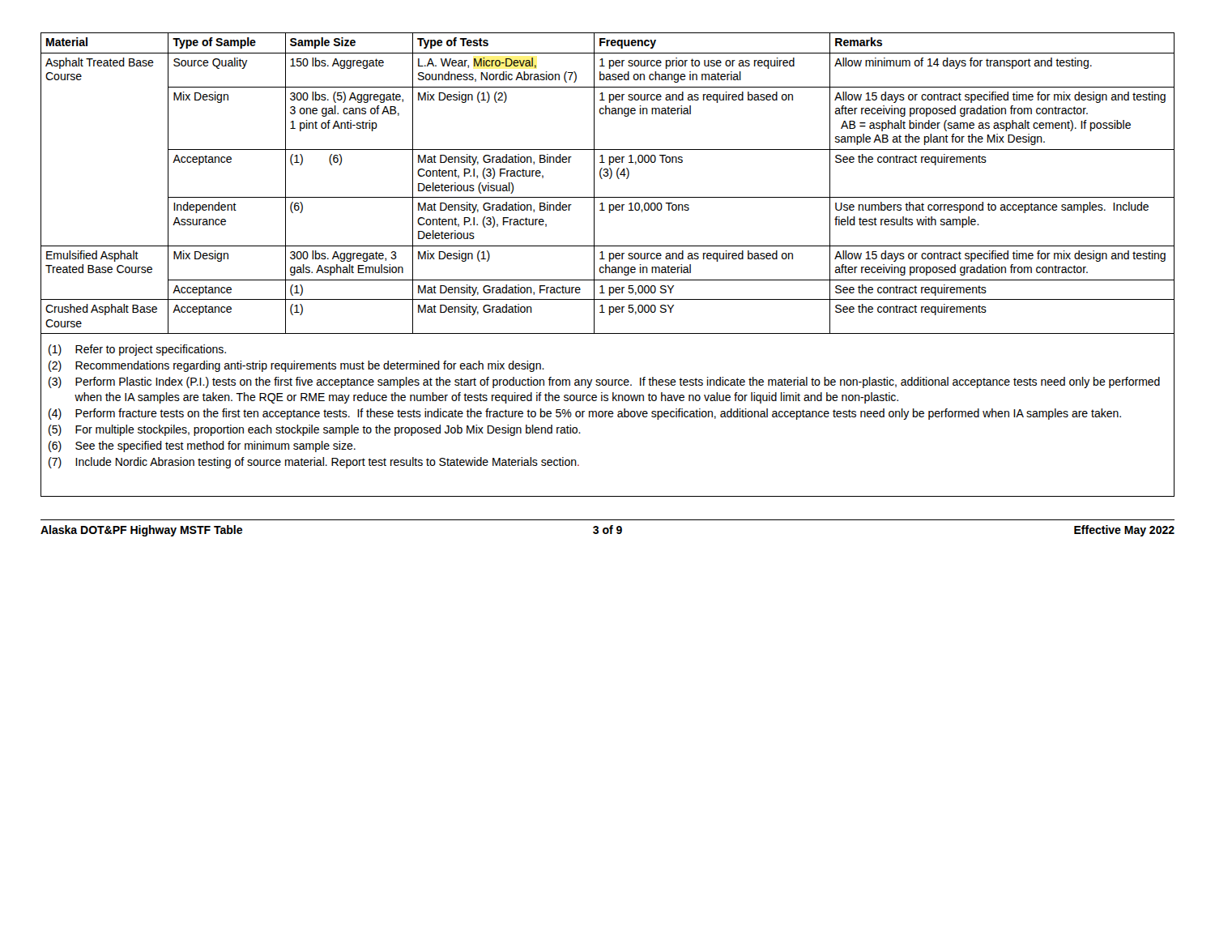| Material | Type of Sample | Sample Size | Type of Tests | Frequency | Remarks |
| --- | --- | --- | --- | --- | --- |
| Asphalt Treated Base Course | Source Quality | 150 lbs. Aggregate | L.A. Wear, Micro-Deval, Soundness, Nordic Abrasion (7) | 1 per source prior to use or as required based on change in material | Allow minimum of 14 days for transport and testing. |
| Mix Design | 300 lbs. (5) Aggregate, 3 one gal. cans of AB, 1 pint of Anti-strip | Mix Design (1) (2) | 1 per source and as required based on change in material | Allow 15 days or contract specified time for mix design and testing after receiving proposed gradation from contractor. AB = asphalt binder (same as asphalt cement). If possible sample AB at the plant for the Mix Design. |
| Acceptance | (1) (6) | Mat Density, Gradation, Binder Content, P.I, (3) Fracture, Deleterious (visual) | 1 per 1,000 Tons (3) (4) | See the contract requirements |
| Independent Assurance | (6) | Mat Density, Gradation, Binder Content, P.I. (3), Fracture, Deleterious | 1 per 10,000 Tons | Use numbers that correspond to acceptance samples. Include field test results with sample. |
| Emulsified Asphalt Treated Base Course | Mix Design | 300 lbs. Aggregate, 3 gals. Asphalt Emulsion | Mix Design (1) | 1 per source and as required based on change in material | Allow 15 days or contract specified time for mix design and testing after receiving proposed gradation from contractor. |
| Acceptance | (1) | Mat Density, Gradation, Fracture | 1 per 5,000 SY | See the contract requirements |
| Crushed Asphalt Base Course | Acceptance | (1) | Mat Density, Gradation | 1 per 5,000 SY | See the contract requirements |
(1) Refer to project specifications.
(2) Recommendations regarding anti-strip requirements must be determined for each mix design.
(3) Perform Plastic Index (P.I.) tests on the first five acceptance samples at the start of production from any source. If these tests indicate the material to be non-plastic, additional acceptance tests need only be performed when the IA samples are taken. The RQE or RME may reduce the number of tests required if the source is known to have no value for liquid limit and be non-plastic.
(4) Perform fracture tests on the first ten acceptance tests. If these tests indicate the fracture to be 5% or more above specification, additional acceptance tests need only be performed when IA samples are taken.
(5) For multiple stockpiles, proportion each stockpile sample to the proposed Job Mix Design blend ratio.
(6) See the specified test method for minimum sample size.
(7) Include Nordic Abrasion testing of source material. Report test results to Statewide Materials section.
Alaska DOT&PF Highway MSTF Table
3 of 9
Effective May 2022